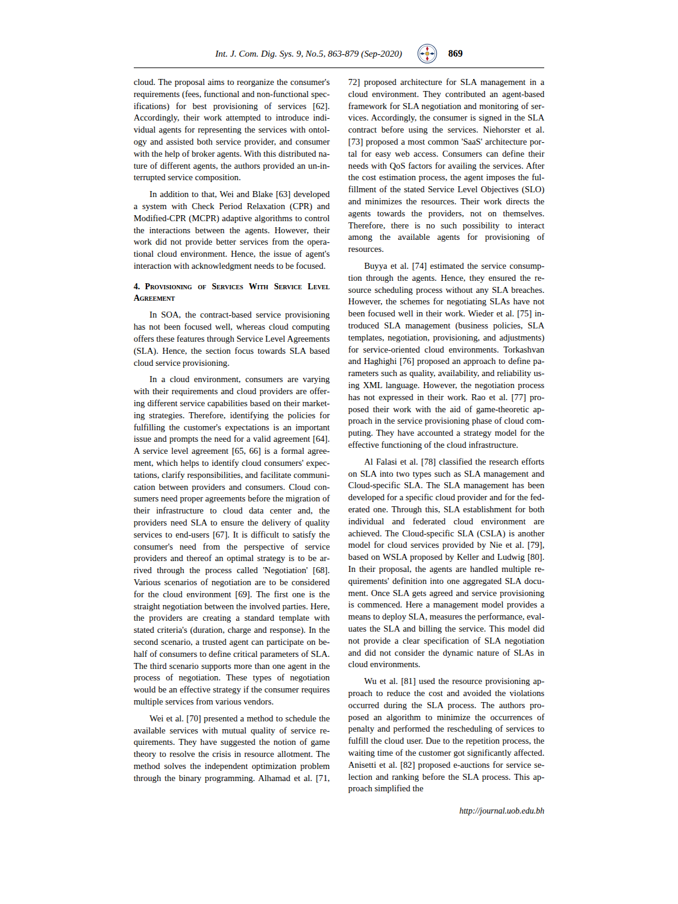Int. J. Com. Dig. Sys. 9, No.5, 863-879 (Sep-2020) 869
cloud. The proposal aims to reorganize the consumer's requirements (fees, functional and non-functional specifications) for best provisioning of services [62]. Accordingly, their work attempted to introduce individual agents for representing the services with ontology and assisted both service provider, and consumer with the help of broker agents. With this distributed nature of different agents, the authors provided an un-interrupted service composition.
In addition to that, Wei and Blake [63] developed a system with Check Period Relaxation (CPR) and Modified-CPR (MCPR) adaptive algorithms to control the interactions between the agents. However, their work did not provide better services from the operational cloud environment. Hence, the issue of agent's interaction with acknowledgment needs to be focused.
4. Provisioning of Services With Service Level Agreement
In SOA, the contract-based service provisioning has not been focused well, whereas cloud computing offers these features through Service Level Agreements (SLA). Hence, the section focus towards SLA based cloud service provisioning.
In a cloud environment, consumers are varying with their requirements and cloud providers are offering different service capabilities based on their marketing strategies. Therefore, identifying the policies for fulfilling the customer's expectations is an important issue and prompts the need for a valid agreement [64]. A service level agreement [65, 66] is a formal agreement, which helps to identify cloud consumers' expectations, clarify responsibilities, and facilitate communication between providers and consumers. Cloud consumers need proper agreements before the migration of their infrastructure to cloud data center and, the providers need SLA to ensure the delivery of quality services to end-users [67]. It is difficult to satisfy the consumer's need from the perspective of service providers and thereof an optimal strategy is to be arrived through the process called 'Negotiation' [68]. Various scenarios of negotiation are to be considered for the cloud environment [69]. The first one is the straight negotiation between the involved parties. Here, the providers are creating a standard template with stated criteria's (duration, charge and response). In the second scenario, a trusted agent can participate on behalf of consumers to define critical parameters of SLA. The third scenario supports more than one agent in the process of negotiation. These types of negotiation would be an effective strategy if the consumer requires multiple services from various vendors.
Wei et al. [70] presented a method to schedule the available services with mutual quality of service requirements. They have suggested the notion of game theory to resolve the crisis in resource allotment. The method solves the independent optimization problem through the binary programming. Alhamad et al. [71, 72] proposed architecture for SLA management in a cloud environment. They contributed an agent-based framework for SLA negotiation and monitoring of services. Accordingly, the consumer is signed in the SLA contract before using the services. Niehorster et al. [73] proposed a most common 'SaaS' architecture portal for easy web access. Consumers can define their needs with QoS factors for availing the services. After the cost estimation process, the agent imposes the fulfillment of the stated Service Level Objectives (SLO) and minimizes the resources. Their work directs the agents towards the providers, not on themselves. Therefore, there is no such possibility to interact among the available agents for provisioning of resources.
Buyya et al. [74] estimated the service consumption through the agents. Hence, they ensured the resource scheduling process without any SLA breaches. However, the schemes for negotiating SLAs have not been focused well in their work. Wieder et al. [75] introduced SLA management (business policies, SLA templates, negotiation, provisioning, and adjustments) for service-oriented cloud environments. Torkashvan and Haghighi [76] proposed an approach to define parameters such as quality, availability, and reliability using XML language. However, the negotiation process has not expressed in their work. Rao et al. [77] proposed their work with the aid of game-theoretic approach in the service provisioning phase of cloud computing. They have accounted a strategy model for the effective functioning of the cloud infrastructure.
Al Falasi et al. [78] classified the research efforts on SLA into two types such as SLA management and Cloud-specific SLA. The SLA management has been developed for a specific cloud provider and for the federated one. Through this, SLA establishment for both individual and federated cloud environment are achieved. The Cloud-specific SLA (CSLA) is another model for cloud services provided by Nie et al. [79], based on WSLA proposed by Keller and Ludwig [80]. In their proposal, the agents are handled multiple requirements' definition into one aggregated SLA document. Once SLA gets agreed and service provisioning is commenced. Here a management model provides a means to deploy SLA, measures the performance, evaluates the SLA and billing the service. This model did not provide a clear specification of SLA negotiation and did not consider the dynamic nature of SLAs in cloud environments.
Wu et al. [81] used the resource provisioning approach to reduce the cost and avoided the violations occurred during the SLA process. The authors proposed an algorithm to minimize the occurrences of penalty and performed the rescheduling of services to fulfill the cloud user. Due to the repetition process, the waiting time of the customer got significantly affected. Anisetti et al. [82] proposed e-auctions for service selection and ranking before the SLA process. This approach simplified the
http://journal.uob.edu.bh